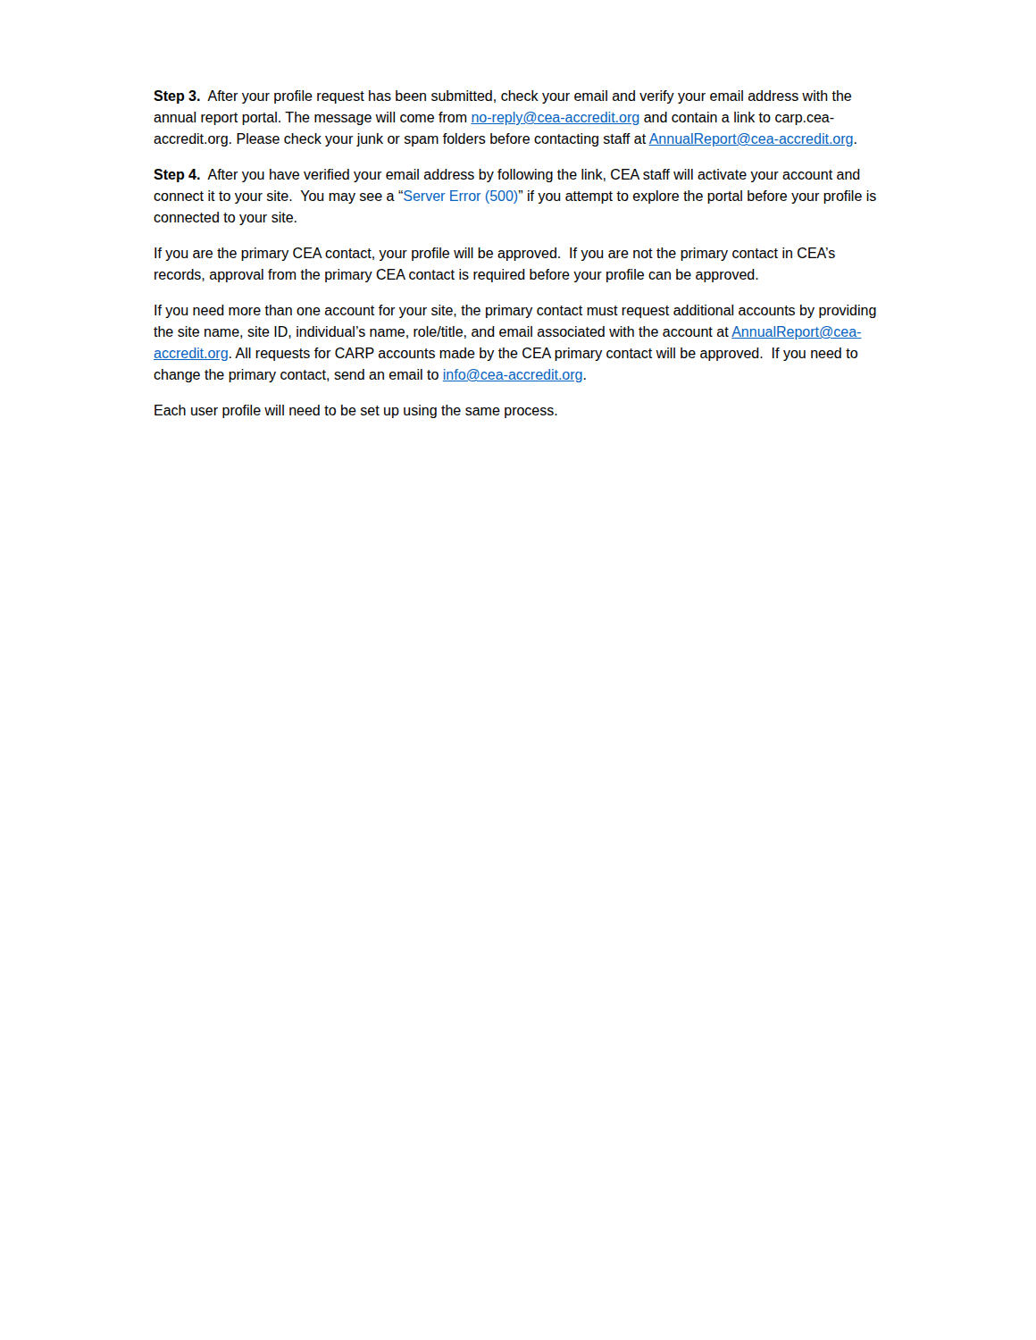Step 3. After your profile request has been submitted, check your email and verify your email address with the annual report portal. The message will come from no-reply@cea-accredit.org and contain a link to carp.cea-accredit.org. Please check your junk or spam folders before contacting staff at AnnualReport@cea-accredit.org.
Step 4. After you have verified your email address by following the link, CEA staff will activate your account and connect it to your site. You may see a “Server Error (500)” if you attempt to explore the portal before your profile is connected to your site.
If you are the primary CEA contact, your profile will be approved. If you are not the primary contact in CEA’s records, approval from the primary CEA contact is required before your profile can be approved.
If you need more than one account for your site, the primary contact must request additional accounts by providing the site name, site ID, individual’s name, role/title, and email associated with the account at AnnualReport@cea-accredit.org. All requests for CARP accounts made by the CEA primary contact will be approved. If you need to change the primary contact, send an email to info@cea-accredit.org.
Each user profile will need to be set up using the same process.